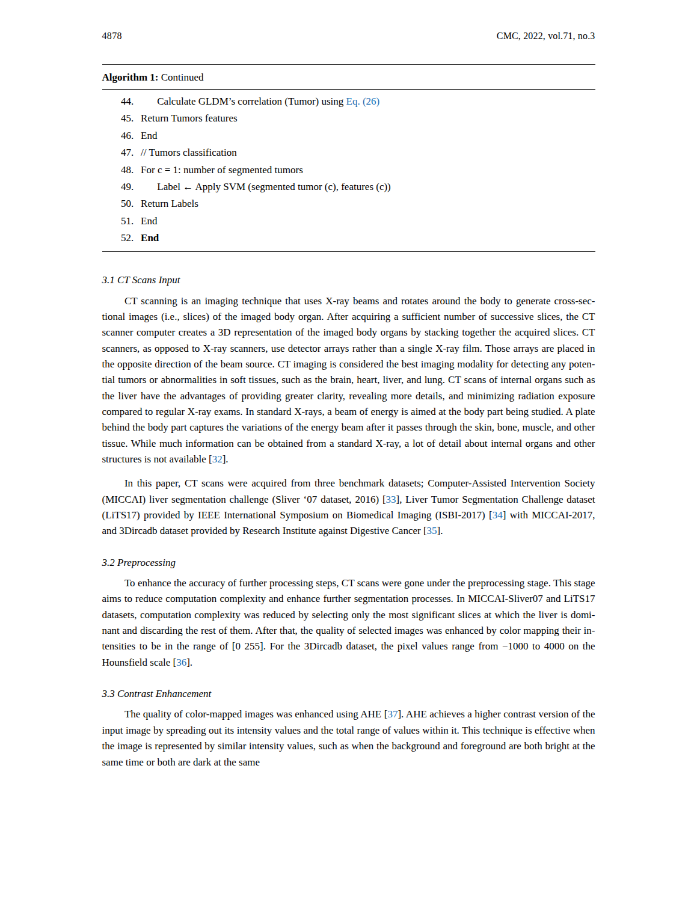4878 CMC, 2022, vol.71, no.3
Algorithm 1: Continued
44. Calculate GLDM’s correlation (Tumor) using Eq. (26)
45. Return Tumors features
46. End
47.// Tumors classification
48. For c = 1: number of segmented tumors
49. Label ← Apply SVM (segmented tumor (c), features (c))
50. Return Labels
51. End
52. End
3.1 CT Scans Input
CT scanning is an imaging technique that uses X-ray beams and rotates around the body to generate cross-sectional images (i.e., slices) of the imaged body organ. After acquiring a sufficient number of successive slices, the CT scanner computer creates a 3D representation of the imaged body organs by stacking together the acquired slices. CT scanners, as opposed to X-ray scanners, use detector arrays rather than a single X-ray film. Those arrays are placed in the opposite direction of the beam source. CT imaging is considered the best imaging modality for detecting any potential tumors or abnormalities in soft tissues, such as the brain, heart, liver, and lung. CT scans of internal organs such as the liver have the advantages of providing greater clarity, revealing more details, and minimizing radiation exposure compared to regular X-ray exams. In standard X-rays, a beam of energy is aimed at the body part being studied. A plate behind the body part captures the variations of the energy beam after it passes through the skin, bone, muscle, and other tissue. While much information can be obtained from a standard X-ray, a lot of detail about internal organs and other structures is not available [32].
In this paper, CT scans were acquired from three benchmark datasets; Computer-Assisted Intervention Society (MICCAI) liver segmentation challenge (Sliver ‘07 dataset, 2016) [33], Liver Tumor Segmentation Challenge dataset (LiTS17) provided by IEEE International Symposium on Biomedical Imaging (ISBI-2017) [34] with MICCAI-2017, and 3Dircadb dataset provided by Research Institute against Digestive Cancer [35].
3.2 Preprocessing
To enhance the accuracy of further processing steps, CT scans were gone under the preprocessing stage. This stage aims to reduce computation complexity and enhance further segmentation processes. In MICCAI-Sliver07 and LiTS17 datasets, computation complexity was reduced by selecting only the most significant slices at which the liver is dominant and discarding the rest of them. After that, the quality of selected images was enhanced by color mapping their intensities to be in the range of [0 255]. For the 3Dircadb dataset, the pixel values range from −1000 to 4000 on the Hounsfield scale [36].
3.3 Contrast Enhancement
The quality of color-mapped images was enhanced using AHE [37]. AHE achieves a higher contrast version of the input image by spreading out its intensity values and the total range of values within it. This technique is effective when the image is represented by similar intensity values, such as when the background and foreground are both bright at the same time or both are dark at the same